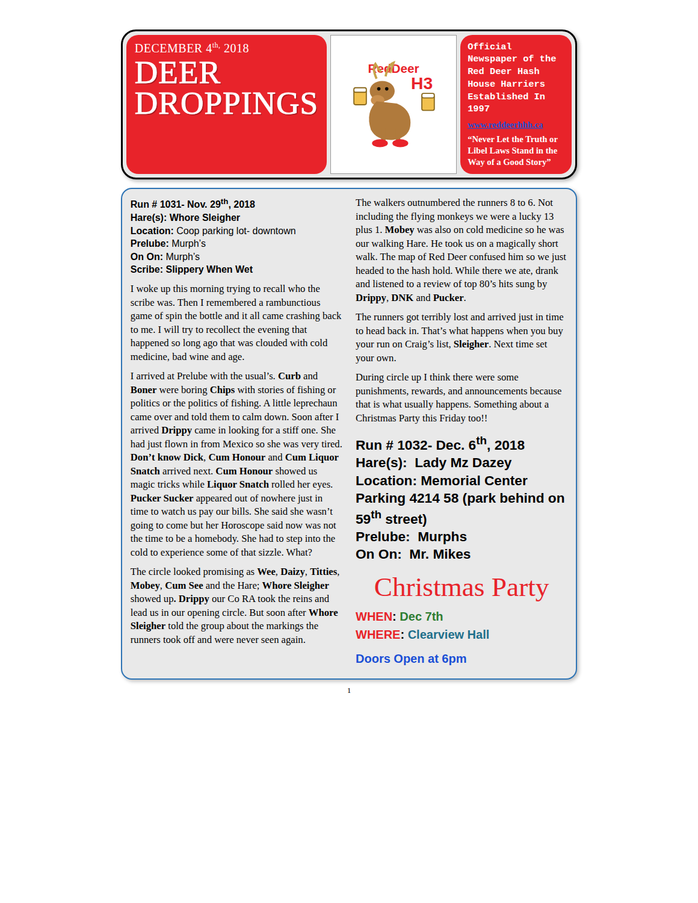DECEMBER 4th, 2018
DEER
DROPPINGS
RedDeer H3
Official Newspaper of the
Red Deer Hash House Harriers
Established In 1997
www.reddeerhhh.ca
“Never Let the Truth or Libel Laws Stand in the Way of a Good Story”
Run # 1031- Nov. 29th, 2018
Hare(s): Whore Sleigher
Location: Coop parking lot- downtown
Prelube: Murph’s
On On: Murph’s
Scribe: Slippery When Wet
I woke up this morning trying to recall who the scribe was. Then I remembered a rambunctious game of spin the bottle and it all came crashing back to me. I will try to recollect the evening that happened so long ago that was clouded with cold medicine, bad wine and age.
I arrived at Prelube with the usual’s. Curb and Boner were boring Chips with stories of fishing or politics or the politics of fishing. A little leprechaun came over and told them to calm down. Soon after I arrived Drippy came in looking for a stiff one. She had just flown in from Mexico so she was very tired. Don’t know Dick, Cum Honour and Cum Liquor Snatch arrived next. Cum Honour showed us magic tricks while Liquor Snatch rolled her eyes. Pucker Sucker appeared out of nowhere just in time to watch us pay our bills. She said she wasn’t going to come but her Horoscope said now was not the time to be a homebody. She had to step into the cold to experience some of that sizzle. What?
The circle looked promising as Wee, Daizy, Titties, Mobey, Cum See and the Hare; Whore Sleigher showed up. Drippy our Co RA took the reins and lead us in our opening circle. But soon after Whore Sleigher told the group about the markings the runners took off and were never seen again.
The walkers outnumbered the runners 8 to 6. Not including the flying monkeys we were a lucky 13 plus 1. Mobey was also on cold medicine so he was our walking Hare. He took us on a magically short walk. The map of Red Deer confused him so we just headed to the hash hold. While there we ate, drank and listened to a review of top 80’s hits sung by Drippy, DNK and Pucker.
The runners got terribly lost and arrived just in time to head back in. That’s what happens when you buy your run on Craig’s list, Sleigher. Next time set your own.
During circle up I think there were some punishments, rewards, and announcements because that is what usually happens. Something about a Christmas Party this Friday too!!
Run # 1032- Dec. 6th, 2018
Hare(s): Lady Mz Dazey
Location: Memorial Center Parking 4214 58 (park behind on 59th street)
Prelube: Murphs
On On: Mr. Mikes
Christmas Party
WHEN: Dec 7th
WHERE: Clearview Hall
Doors Open at 6pm
1